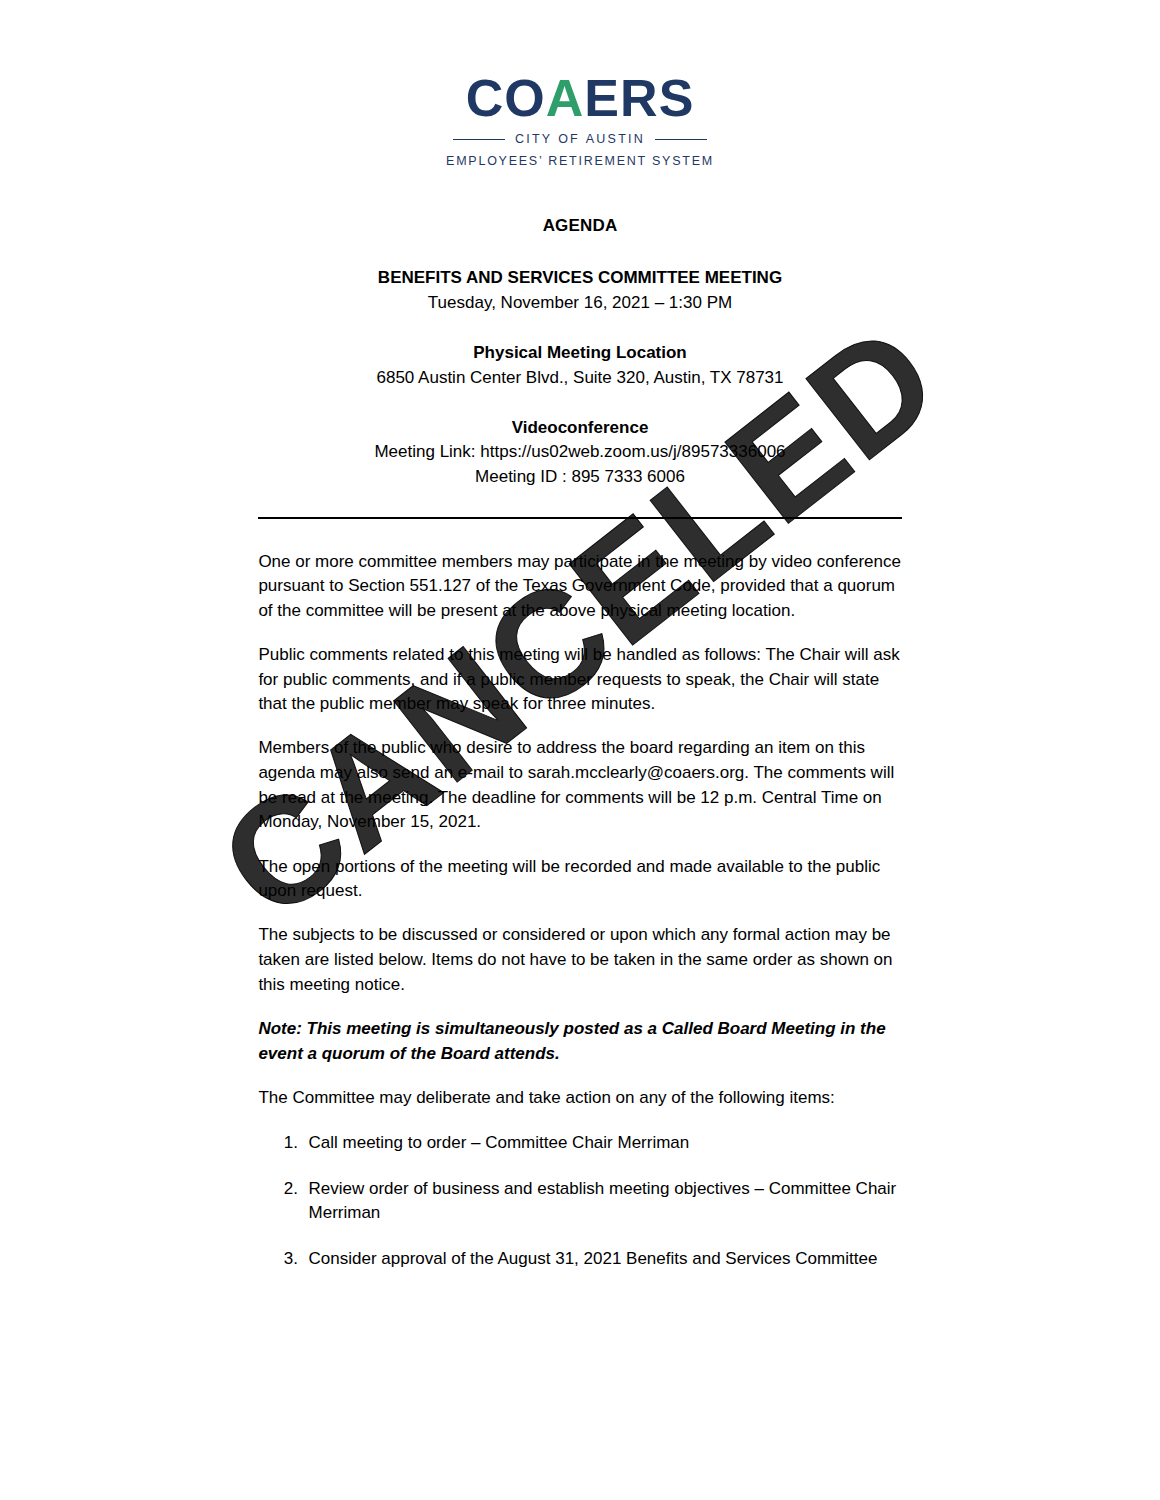CANCELED
CO AERS
CITY OF AUSTIN
EMPLOYEES’ RETIREMENT SYSTEM
AGENDA
BENEFITS AND SERVICES COMMITTEE MEETING
Tuesday, November 16, 2021 – 1:30 PM
Physical Meeting Location
6850 Austin Center Blvd., Suite 320, Austin, TX 78731
Videoconference
Meeting Link: https://us02web.zoom.us/j/89573336006
Meeting ID : 895 7333 6006
One or more committee members may participate in the meeting by video conference pursuant to Section 551.127 of the Texas Government Code, provided that a quorum of the committee will be present at the above physical meeting location.
Public comments related to this meeting will be handled as follows: The Chair will ask for public comments, and if a public member requests to speak, the Chair will state that the public member may speak for three minutes.
Members of the public who desire to address the board regarding an item on this agenda may also send an e-mail to sarah.mcclearly@coaers.org. The comments will be read at the meeting. The deadline for comments will be 12 p.m. Central Time on Monday, November 15, 2021.
The open portions of the meeting will be recorded and made available to the public upon request.
The subjects to be discussed or considered or upon which any formal action may be taken are listed below. Items do not have to be taken in the same order as shown on this meeting notice.
Note: This meeting is simultaneously posted as a Called Board Meeting in the event a quorum of the Board attends.
The Committee may deliberate and take action on any of the following items:
Call meeting to order – Committee Chair Merriman
Review order of business and establish meeting objectives – Committee Chair Merriman
Consider approval of the August 31, 2021 Benefits and Services Committee